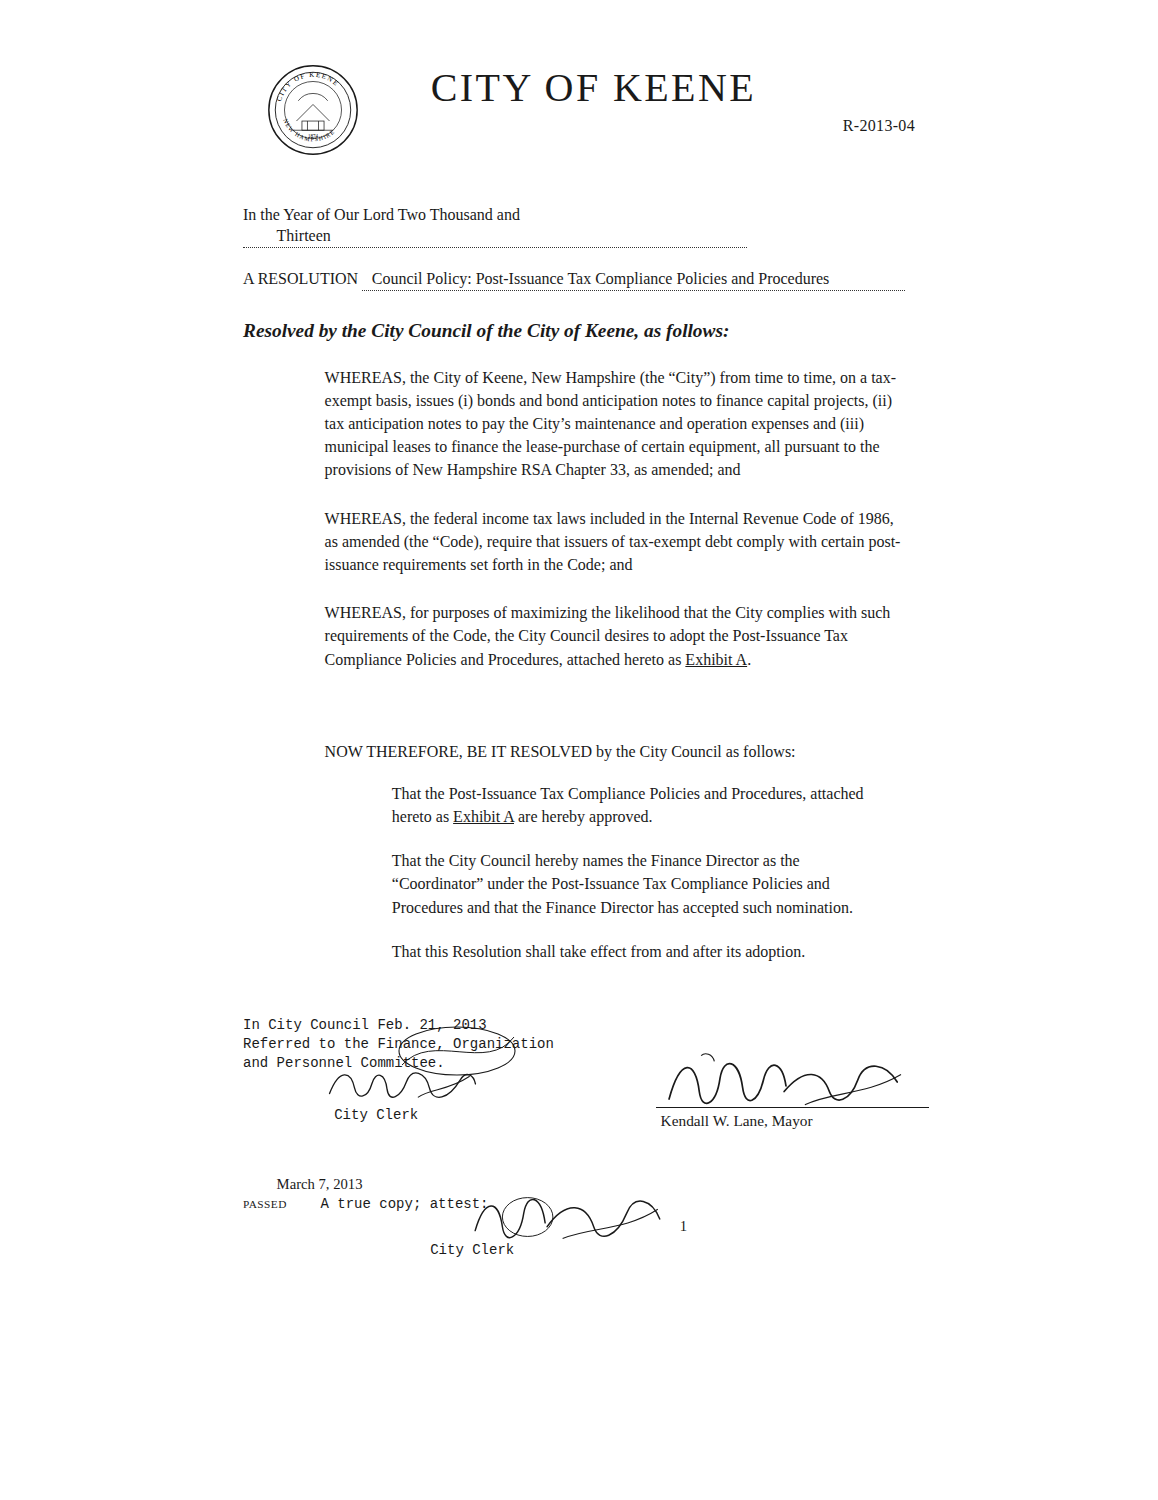CITY OF KEENE NEW HAMPSHIRE 1874
CITY OF KEENE
R-2013-04
In the Year of Our Lord Two Thousand and Thirteen
A RESOLUTION Council Policy: Post-Issuance Tax Compliance Policies and Procedures
Resolved by the City Council of the City of Keene, as follows:
WHEREAS, the City of Keene, New Hampshire (the “City”) from time to time, on a tax-exempt basis, issues (i) bonds and bond anticipation notes to finance capital projects, (ii) tax anticipation notes to pay the City’s maintenance and operation expenses and (iii) municipal leases to finance the lease-purchase of certain equipment, all pursuant to the provisions of New Hampshire RSA Chapter 33, as amended; and
WHEREAS, the federal income tax laws included in the Internal Revenue Code of 1986, as amended (the “Code), require that issuers of tax-exempt debt comply with certain post-issuance requirements set forth in the Code; and
WHEREAS, for purposes of maximizing the likelihood that the City complies with such requirements of the Code, the City Council desires to adopt the Post-Issuance Tax Compliance Policies and Procedures, attached hereto as Exhibit A.
NOW THEREFORE, BE IT RESOLVED by the City Council as follows:
That the Post-Issuance Tax Compliance Policies and Procedures, attached hereto as Exhibit A are hereby approved.
That the City Council hereby names the Finance Director as the “Coordinator” under the Post-Issuance Tax Compliance Policies and Procedures and that the Finance Director has accepted such nomination.
That this Resolution shall take effect from and after its adoption.
In City Council Feb. 21, 2013 Referred to the Finance, Organization and Personnel Committee.
City Clerk
Kendall W. Lane, Mayor
March 7, 2013
PASSED A true copy; attest:
1
City Clerk